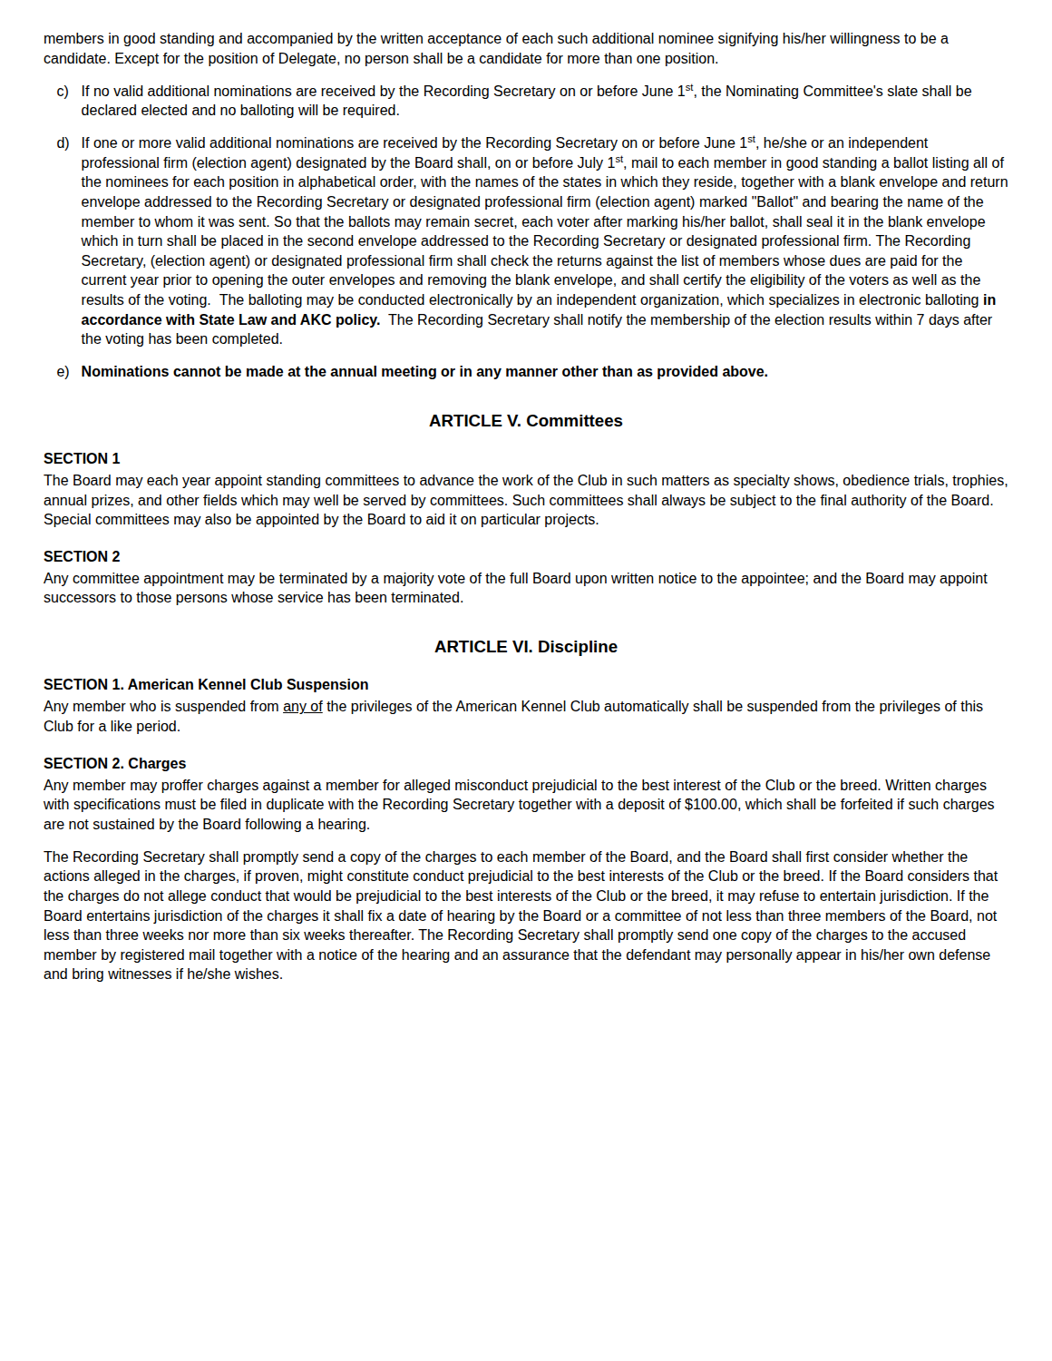members in good standing and accompanied by the written acceptance of each such additional nominee signifying his/her willingness to be a candidate. Except for the position of Delegate, no person shall be a candidate for more than one position.
c) If no valid additional nominations are received by the Recording Secretary on or before June 1st, the Nominating Committee's slate shall be declared elected and no balloting will be required.
d) If one or more valid additional nominations are received by the Recording Secretary on or before June 1st, he/she or an independent professional firm (election agent) designated by the Board shall, on or before July 1st, mail to each member in good standing a ballot listing all of the nominees for each position in alphabetical order, with the names of the states in which they reside, together with a blank envelope and return envelope addressed to the Recording Secretary or designated professional firm (election agent) marked "Ballot" and bearing the name of the member to whom it was sent. So that the ballots may remain secret, each voter after marking his/her ballot, shall seal it in the blank envelope which in turn shall be placed in the second envelope addressed to the Recording Secretary or designated professional firm. The Recording Secretary, (election agent) or designated professional firm shall check the returns against the list of members whose dues are paid for the current year prior to opening the outer envelopes and removing the blank envelope, and shall certify the eligibility of the voters as well as the results of the voting. The balloting may be conducted electronically by an independent organization, which specializes in electronic balloting in accordance with State Law and AKC policy. The Recording Secretary shall notify the membership of the election results within 7 days after the voting has been completed.
e) Nominations cannot be made at the annual meeting or in any manner other than as provided above.
ARTICLE V. Committees
SECTION 1
The Board may each year appoint standing committees to advance the work of the Club in such matters as specialty shows, obedience trials, trophies, annual prizes, and other fields which may well be served by committees. Such committees shall always be subject to the final authority of the Board. Special committees may also be appointed by the Board to aid it on particular projects.
SECTION 2
Any committee appointment may be terminated by a majority vote of the full Board upon written notice to the appointee; and the Board may appoint successors to those persons whose service has been terminated.
ARTICLE VI. Discipline
SECTION 1. American Kennel Club Suspension
Any member who is suspended from any of the privileges of the American Kennel Club automatically shall be suspended from the privileges of this Club for a like period.
SECTION 2. Charges
Any member may proffer charges against a member for alleged misconduct prejudicial to the best interest of the Club or the breed. Written charges with specifications must be filed in duplicate with the Recording Secretary together with a deposit of $100.00, which shall be forfeited if such charges are not sustained by the Board following a hearing.
The Recording Secretary shall promptly send a copy of the charges to each member of the Board, and the Board shall first consider whether the actions alleged in the charges, if proven, might constitute conduct prejudicial to the best interests of the Club or the breed. If the Board considers that the charges do not allege conduct that would be prejudicial to the best interests of the Club or the breed, it may refuse to entertain jurisdiction. If the Board entertains jurisdiction of the charges it shall fix a date of hearing by the Board or a committee of not less than three members of the Board, not less than three weeks nor more than six weeks thereafter. The Recording Secretary shall promptly send one copy of the charges to the accused member by registered mail together with a notice of the hearing and an assurance that the defendant may personally appear in his/her own defense and bring witnesses if he/she wishes.